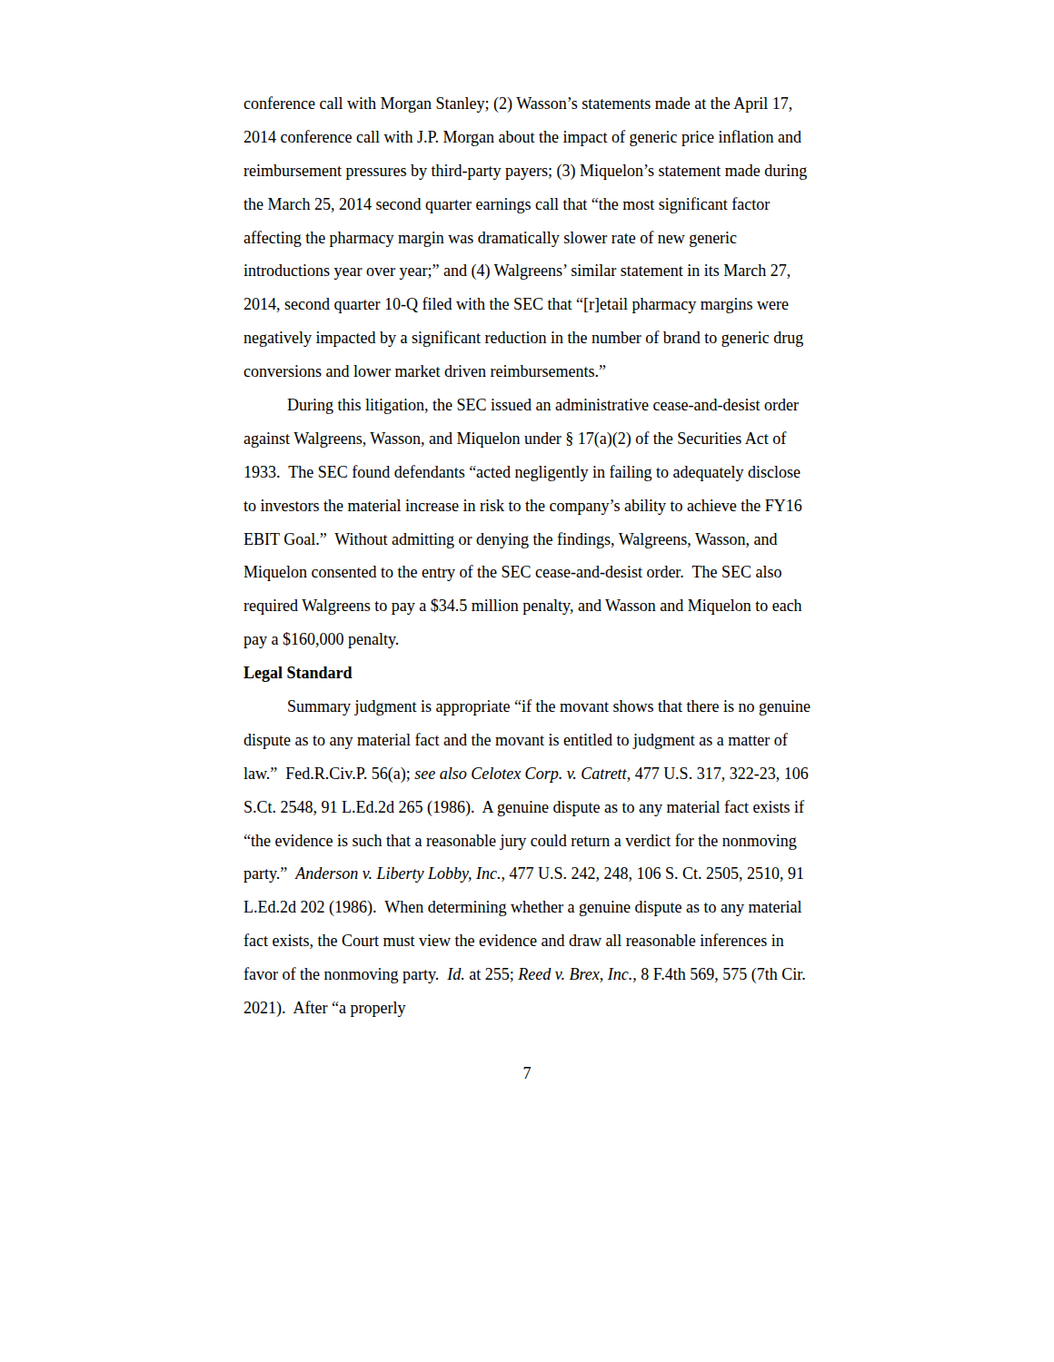conference call with Morgan Stanley; (2) Wasson’s statements made at the April 17, 2014 conference call with J.P. Morgan about the impact of generic price inflation and reimbursement pressures by third-party payers; (3) Miquelon’s statement made during the March 25, 2014 second quarter earnings call that “the most significant factor affecting the pharmacy margin was dramatically slower rate of new generic introductions year over year;” and (4) Walgreens’ similar statement in its March 27, 2014, second quarter 10-Q filed with the SEC that “[r]etail pharmacy margins were negatively impacted by a significant reduction in the number of brand to generic drug conversions and lower market driven reimbursements.”
During this litigation, the SEC issued an administrative cease-and-desist order against Walgreens, Wasson, and Miquelon under § 17(a)(2) of the Securities Act of 1933. The SEC found defendants “acted negligently in failing to adequately disclose to investors the material increase in risk to the company’s ability to achieve the FY16 EBIT Goal.” Without admitting or denying the findings, Walgreens, Wasson, and Miquelon consented to the entry of the SEC cease-and-desist order. The SEC also required Walgreens to pay a $34.5 million penalty, and Wasson and Miquelon to each pay a $160,000 penalty.
Legal Standard
Summary judgment is appropriate “if the movant shows that there is no genuine dispute as to any material fact and the movant is entitled to judgment as a matter of law.” Fed.R.Civ.P. 56(a); see also Celotex Corp. v. Catrett, 477 U.S. 317, 322-23, 106 S.Ct. 2548, 91 L.Ed.2d 265 (1986). A genuine dispute as to any material fact exists if “the evidence is such that a reasonable jury could return a verdict for the nonmoving party.” Anderson v. Liberty Lobby, Inc., 477 U.S. 242, 248, 106 S. Ct. 2505, 2510, 91 L.Ed.2d 202 (1986). When determining whether a genuine dispute as to any material fact exists, the Court must view the evidence and draw all reasonable inferences in favor of the nonmoving party. Id. at 255; Reed v. Brex, Inc., 8 F.4th 569, 575 (7th Cir. 2021). After “a properly
7